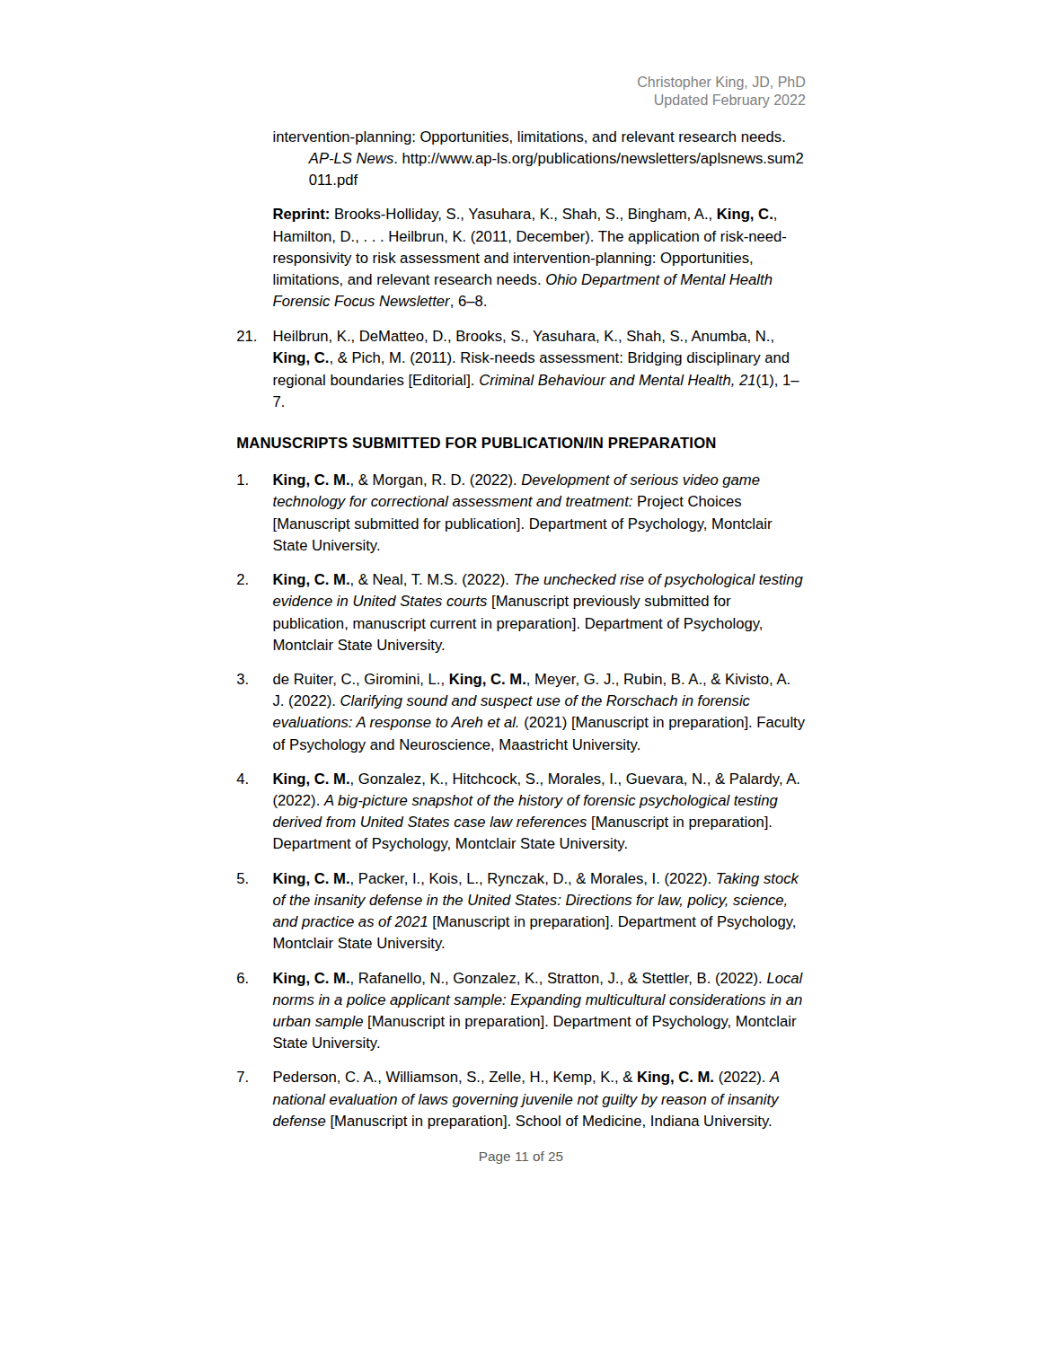Christopher King, JD, PhD
Updated February 2022
intervention-planning: Opportunities, limitations, and relevant research needs. AP-LS News. http://www.ap-ls.org/publications/newsletters/aplsnews.sum2011.pdf
Reprint: Brooks-Holliday, S., Yasuhara, K., Shah, S., Bingham, A., King, C., Hamilton, D., . . . Heilbrun, K. (2011, December). The application of risk-need-responsivity to risk assessment and intervention-planning: Opportunities, limitations, and relevant research needs. Ohio Department of Mental Health Forensic Focus Newsletter, 6–8.
21. Heilbrun, K., DeMatteo, D., Brooks, S., Yasuhara, K., Shah, S., Anumba, N., King, C., & Pich, M. (2011). Risk-needs assessment: Bridging disciplinary and regional boundaries [Editorial]. Criminal Behaviour and Mental Health, 21(1), 1–7.
MANUSCRIPTS SUBMITTED FOR PUBLICATION/IN PREPARATION
1. King, C. M., & Morgan, R. D. (2022). Development of serious video game technology for correctional assessment and treatment: Project Choices [Manuscript submitted for publication]. Department of Psychology, Montclair State University.
2. King, C. M., & Neal, T. M.S. (2022). The unchecked rise of psychological testing evidence in United States courts [Manuscript previously submitted for publication, manuscript current in preparation]. Department of Psychology, Montclair State University.
3. de Ruiter, C., Giromini, L., King, C. M., Meyer, G. J., Rubin, B. A., & Kivisto, A. J. (2022). Clarifying sound and suspect use of the Rorschach in forensic evaluations: A response to Areh et al. (2021) [Manuscript in preparation]. Faculty of Psychology and Neuroscience, Maastricht University.
4. King, C. M., Gonzalez, K., Hitchcock, S., Morales, I., Guevara, N., & Palardy, A. (2022). A big-picture snapshot of the history of forensic psychological testing derived from United States case law references [Manuscript in preparation]. Department of Psychology, Montclair State University.
5. King, C. M., Packer, I., Kois, L., Rynczak, D., & Morales, I. (2022). Taking stock of the insanity defense in the United States: Directions for law, policy, science, and practice as of 2021 [Manuscript in preparation]. Department of Psychology, Montclair State University.
6. King, C. M., Rafanello, N., Gonzalez, K., Stratton, J., & Stettler, B. (2022). Local norms in a police applicant sample: Expanding multicultural considerations in an urban sample [Manuscript in preparation]. Department of Psychology, Montclair State University.
7. Pederson, C. A., Williamson, S., Zelle, H., Kemp, K., & King, C. M. (2022). A national evaluation of laws governing juvenile not guilty by reason of insanity defense [Manuscript in preparation]. School of Medicine, Indiana University.
Page 11 of 25